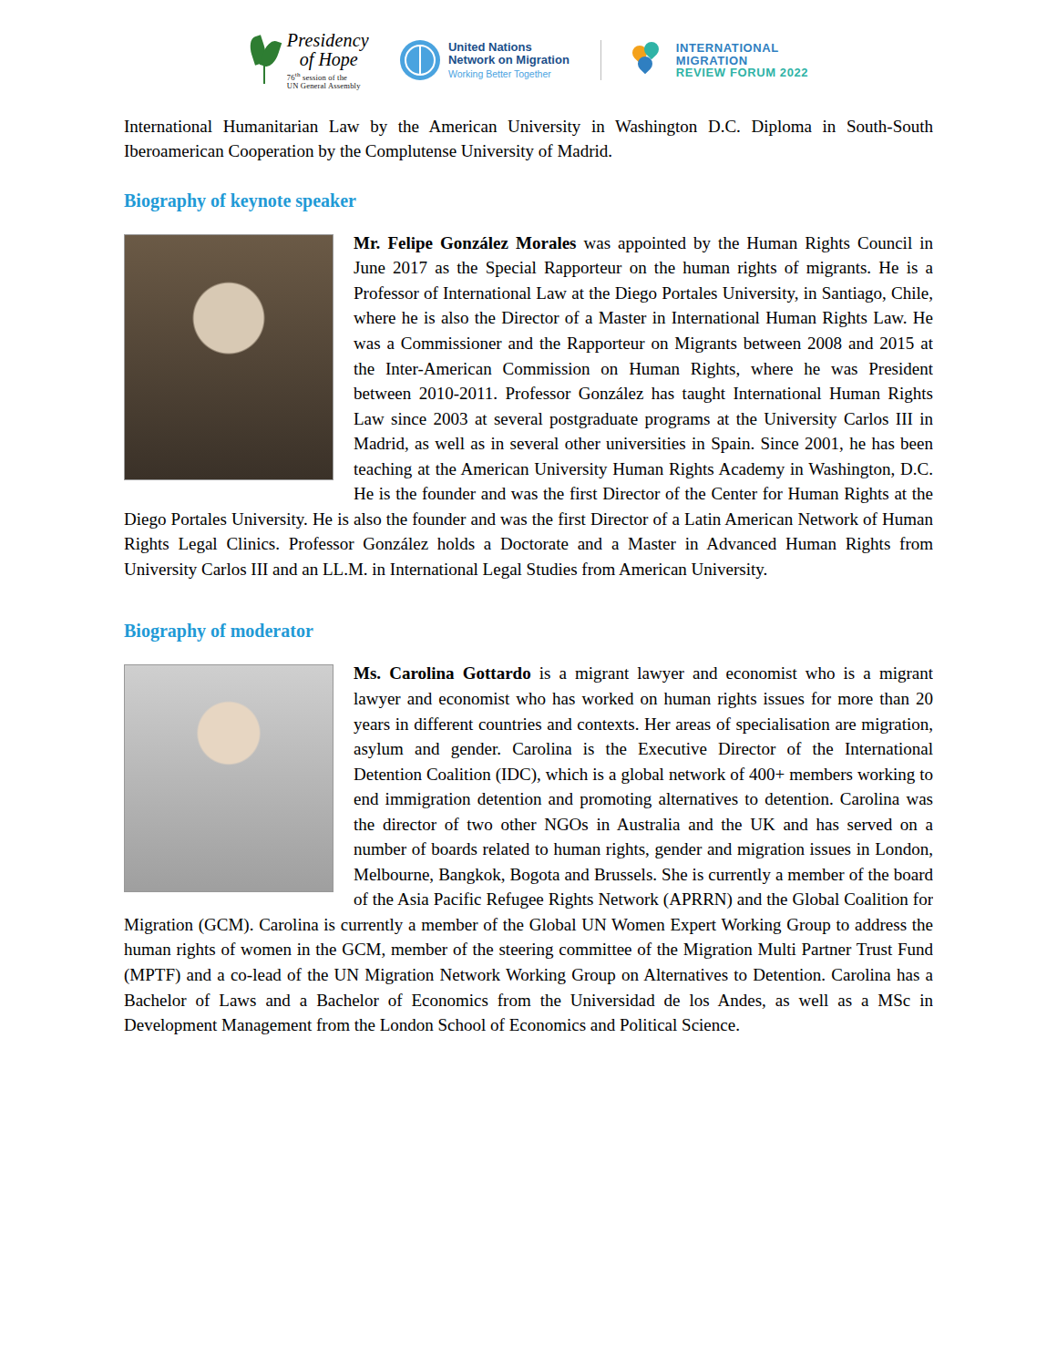Presidency
of Hope
76th session of the
UN General Assembly
United Nations
Network on Migration
Working Better Together
INTERNATIONAL
MIGRATION
REVIEW FORUM 2022
International Humanitarian Law by the American University in Washington D.C. Diploma in South-South Iberoamerican Cooperation by the Complutense University of Madrid.
Biography of keynote speaker
Mr. Felipe González Morales was appointed by the Human Rights Council in June 2017 as the Special Rapporteur on the human rights of migrants. He is a Professor of International Law at the Diego Portales University, in Santiago, Chile, where he is also the Director of a Master in International Human Rights Law. He was a Commissioner and the Rapporteur on Migrants between 2008 and 2015 at the Inter-American Commission on Human Rights, where he was President between 2010-2011. Professor González has taught International Human Rights Law since 2003 at several postgraduate programs at the University Carlos III in Madrid, as well as in several other universities in Spain. Since 2001, he has been teaching at the American University Human Rights Academy in Washington, D.C. He is the founder and was the first Director of the Center for Human Rights at the Diego Portales University. He is also the founder and was the first Director of a Latin American Network of Human Rights Legal Clinics. Professor González holds a Doctorate and a Master in Advanced Human Rights from University Carlos III and an LL.M. in International Legal Studies from American University.
Biography of moderator
Ms. Carolina Gottardo is a migrant lawyer and economist who is a migrant lawyer and economist who has worked on human rights issues for more than 20 years in different countries and contexts. Her areas of specialisation are migration, asylum and gender. Carolina is the Executive Director of the International Detention Coalition (IDC), which is a global network of 400+ members working to end immigration detention and promoting alternatives to detention. Carolina was the director of two other NGOs in Australia and the UK and has served on a number of boards related to human rights, gender and migration issues in London, Melbourne, Bangkok, Bogota and Brussels. She is currently a member of the board of the Asia Pacific Refugee Rights Network (APRRN) and the Global Coalition for Migration (GCM). Carolina is currently a member of the Global UN Women Expert Working Group to address the human rights of women in the GCM, member of the steering committee of the Migration Multi Partner Trust Fund (MPTF) and a co-lead of the UN Migration Network Working Group on Alternatives to Detention. Carolina has a Bachelor of Laws and a Bachelor of Economics from the Universidad de los Andes, as well as a MSc in Development Management from the London School of Economics and Political Science.